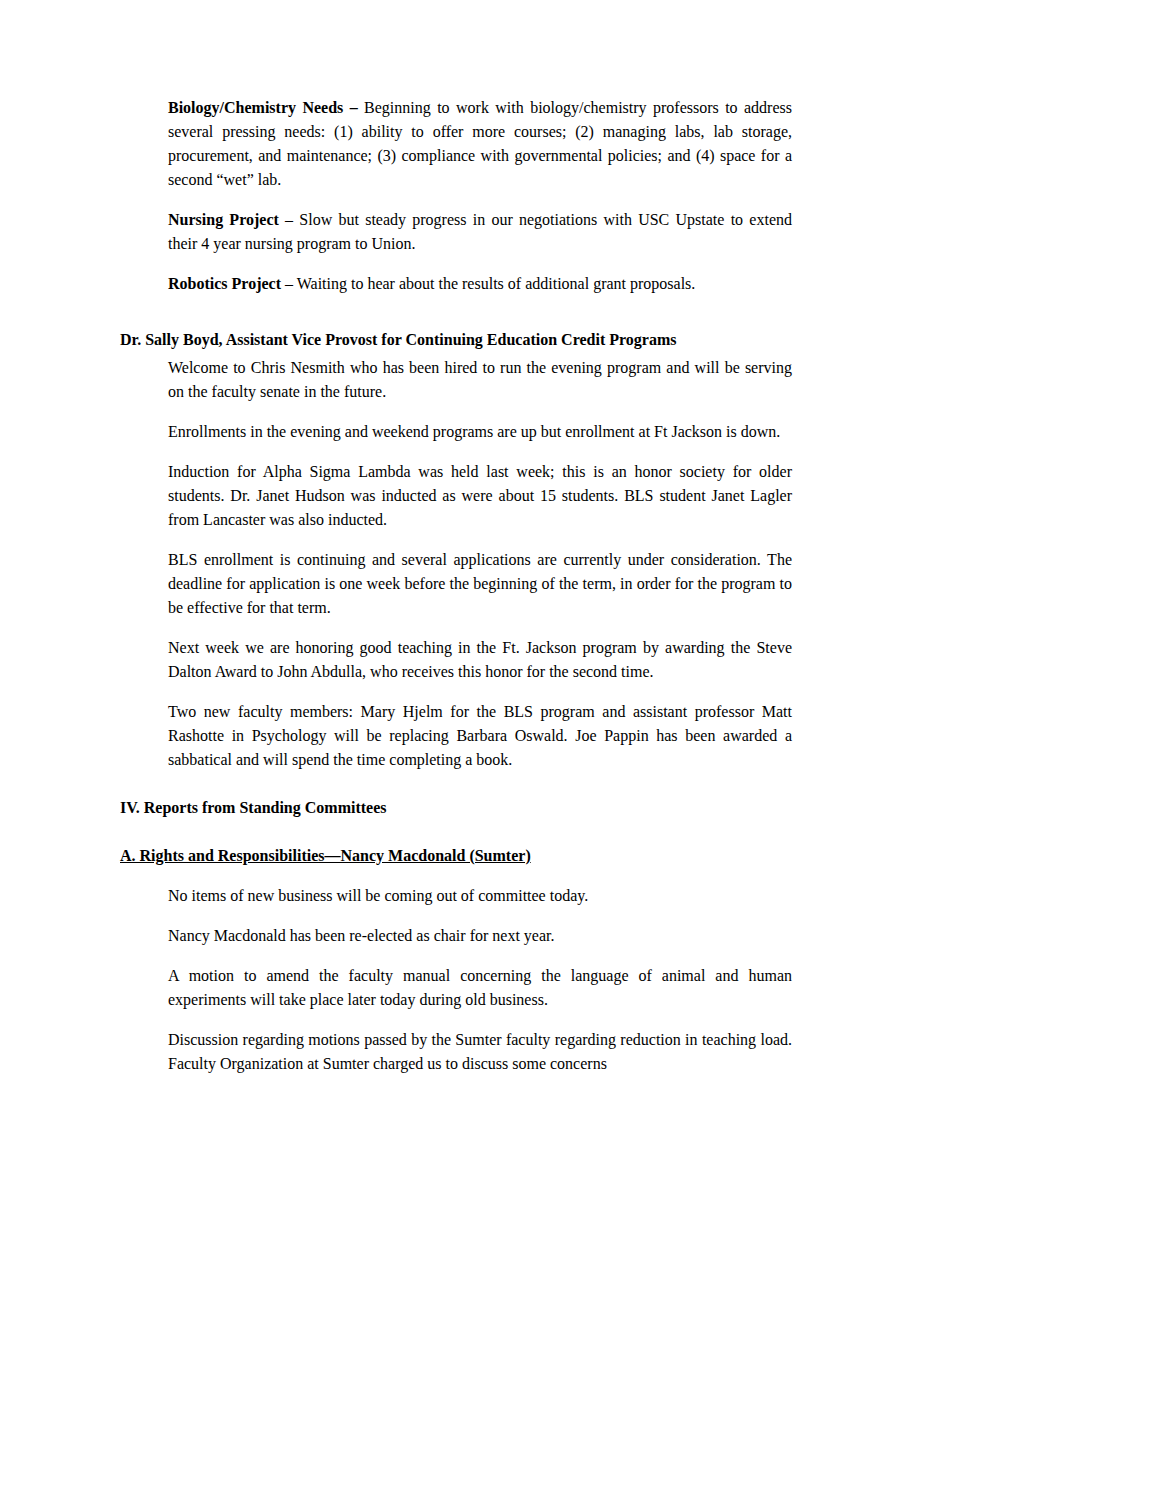Biology/Chemistry Needs – Beginning to work with biology/chemistry professors to address several pressing needs: (1) ability to offer more courses; (2) managing labs, lab storage, procurement, and maintenance; (3) compliance with governmental policies; and (4) space for a second “wet” lab.
Nursing Project – Slow but steady progress in our negotiations with USC Upstate to extend their 4 year nursing program to Union.
Robotics Project – Waiting to hear about the results of additional grant proposals.
Dr. Sally Boyd, Assistant Vice Provost for Continuing Education Credit Programs
Welcome to Chris Nesmith who has been hired to run the evening program and will be serving on the faculty senate in the future.
Enrollments in the evening and weekend programs are up but enrollment at Ft Jackson is down.
Induction for Alpha Sigma Lambda was held last week; this is an honor society for older students. Dr. Janet Hudson was inducted as were about 15 students. BLS student Janet Lagler from Lancaster was also inducted.
BLS enrollment is continuing and several applications are currently under consideration. The deadline for application is one week before the beginning of the term, in order for the program to be effective for that term.
Next week we are honoring good teaching in the Ft. Jackson program by awarding the Steve Dalton Award to John Abdulla, who receives this honor for the second time.
Two new faculty members: Mary Hjelm for the BLS program and assistant professor Matt Rashotte in Psychology will be replacing Barbara Oswald. Joe Pappin has been awarded a sabbatical and will spend the time completing a book.
IV. Reports from Standing Committees
A. Rights and Responsibilities—Nancy Macdonald (Sumter)
No items of new business will be coming out of committee today.
Nancy Macdonald has been re-elected as chair for next year.
A motion to amend the faculty manual concerning the language of animal and human experiments will take place later today during old business.
Discussion regarding motions passed by the Sumter faculty regarding reduction in teaching load. Faculty Organization at Sumter charged us to discuss some concerns